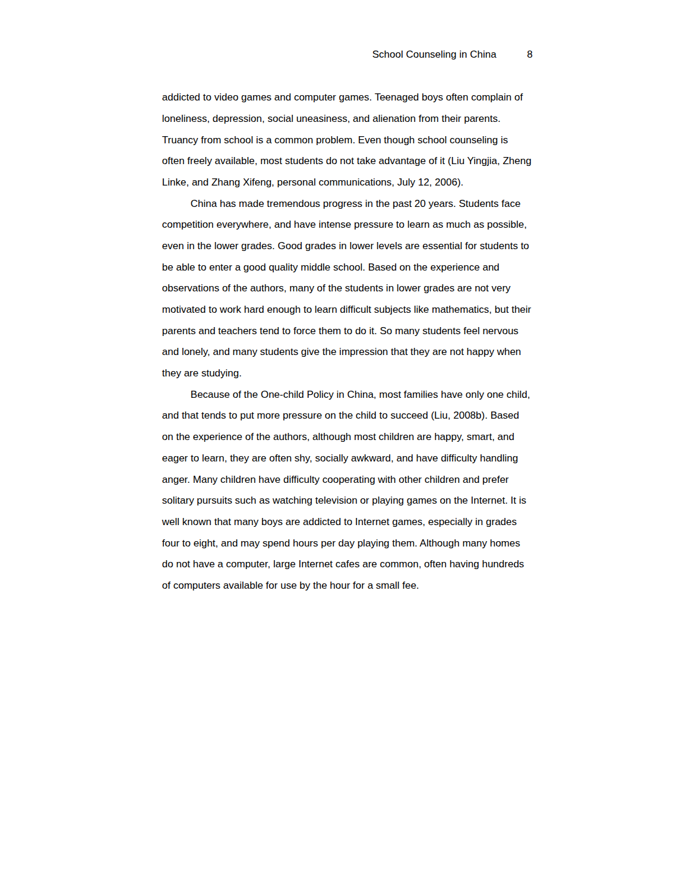School Counseling in China 8
addicted to video games and computer games. Teenaged boys often complain of loneliness, depression, social uneasiness, and alienation from their parents. Truancy from school is a common problem. Even though school counseling is often freely available, most students do not take advantage of it (Liu Yingjia, Zheng Linke, and Zhang Xifeng, personal communications, July 12, 2006).
China has made tremendous progress in the past 20 years. Students face competition everywhere, and have intense pressure to learn as much as possible, even in the lower grades. Good grades in lower levels are essential for students to be able to enter a good quality middle school. Based on the experience and observations of the authors, many of the students in lower grades are not very motivated to work hard enough to learn difficult subjects like mathematics, but their parents and teachers tend to force them to do it. So many students feel nervous and lonely, and many students give the impression that they are not happy when they are studying.
Because of the One-child Policy in China, most families have only one child, and that tends to put more pressure on the child to succeed (Liu, 2008b). Based on the experience of the authors, although most children are happy, smart, and eager to learn, they are often shy, socially awkward, and have difficulty handling anger. Many children have difficulty cooperating with other children and prefer solitary pursuits such as watching television or playing games on the Internet. It is well known that many boys are addicted to Internet games, especially in grades four to eight, and may spend hours per day playing them. Although many homes do not have a computer, large Internet cafes are common, often having hundreds of computers available for use by the hour for a small fee.